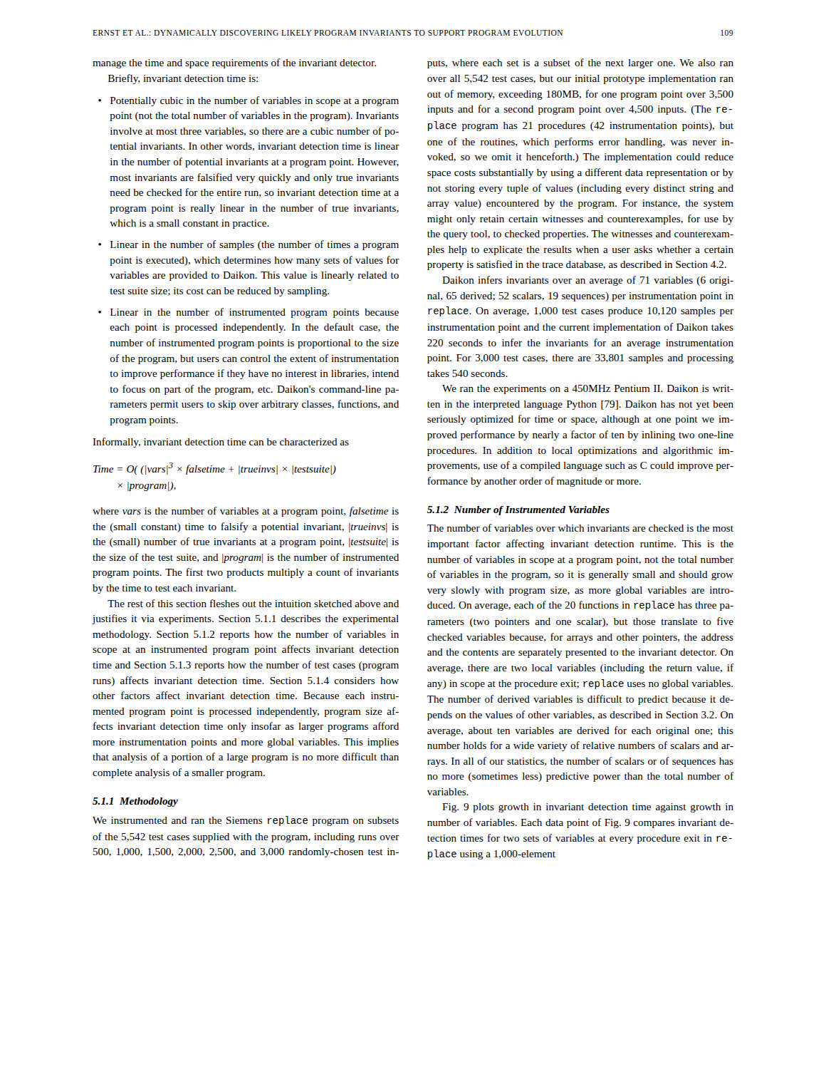Ernst et al.: Dynamically Discovering Likely Program Invariants to Support Program Evolution 109
manage the time and space requirements of the invariant detector.
Briefly, invariant detection time is:
Potentially cubic in the number of variables in scope at a program point (not the total number of variables in the program). Invariants involve at most three variables, so there are a cubic number of potential invariants. In other words, invariant detection time is linear in the number of potential invariants at a program point. However, most invariants are falsified very quickly and only true invariants need be checked for the entire run, so invariant detection time at a program point is really linear in the number of true invariants, which is a small constant in practice.
Linear in the number of samples (the number of times a program point is executed), which determines how many sets of values for variables are provided to Daikon. This value is linearly related to test suite size; its cost can be reduced by sampling.
Linear in the number of instrumented program points because each point is processed independently. In the default case, the number of instrumented program points is proportional to the size of the program, but users can control the extent of instrumentation to improve performance if they have no interest in libraries, intend to focus on part of the program, etc. Daikon's command-line parameters permit users to skip over arbitrary classes, functions, and program points.
Informally, invariant detection time can be characterized as
Time = O( (|vars|3 × falsetime + |trueinvs| × |testsuite|) × |program|),
where vars is the number of variables at a program point, falsetime is the (small constant) time to falsify a potential invariant, |trueinvs| is the (small) number of true invariants at a program point, |testsuite| is the size of the test suite, and |program| is the number of instrumented program points. The first two products multiply a count of invariants by the time to test each invariant.
The rest of this section fleshes out the intuition sketched above and justifies it via experiments. Section 5.1.1 describes the experimental methodology. Section 5.1.2 reports how the number of variables in scope at an instrumented program point affects invariant detection time and Section 5.1.3 reports how the number of test cases (program runs) affects invariant detection time. Section 5.1.4 considers how other factors affect invariant detection time. Because each instrumented program point is processed independently, program size affects invariant detection time only insofar as larger programs afford more instrumentation points and more global variables. This implies that analysis of a portion of a large program is no more difficult than complete analysis of a smaller program.
5.1.1 Methodology
We instrumented and ran the Siemens replace program on subsets of the 5,542 test cases supplied with the program, including runs over 500, 1,000, 1,500, 2,000, 2,500, and 3,000 randomly-chosen test inputs, where each set is a subset of the next larger one. We also ran over all 5,542 test cases, but our initial prototype implementation ran out of memory, exceeding 180MB, for one program point over 3,500 inputs and for a second program point over 4,500 inputs. (The replace program has 21 procedures (42 instrumentation points), but one of the routines, which performs error handling, was never invoked, so we omit it henceforth.) The implementation could reduce space costs substantially by using a different data representation or by not storing every tuple of values (including every distinct string and array value) encountered by the program. For instance, the system might only retain certain witnesses and counterexamples, for use by the query tool, to checked properties. The witnesses and counterexamples help to explicate the results when a user asks whether a certain property is satisfied in the trace database, as described in Section 4.2.
Daikon infers invariants over an average of 71 variables (6 original, 65 derived; 52 scalars, 19 sequences) per instrumentation point in replace. On average, 1,000 test cases produce 10,120 samples per instrumentation point and the current implementation of Daikon takes 220 seconds to infer the invariants for an average instrumentation point. For 3,000 test cases, there are 33,801 samples and processing takes 540 seconds.
We ran the experiments on a 450MHz Pentium II. Daikon is written in the interpreted language Python [79]. Daikon has not yet been seriously optimized for time or space, although at one point we improved performance by nearly a factor of ten by inlining two one-line procedures. In addition to local optimizations and algorithmic improvements, use of a compiled language such as C could improve performance by another order of magnitude or more.
5.1.2 Number of Instrumented Variables
The number of variables over which invariants are checked is the most important factor affecting invariant detection runtime. This is the number of variables in scope at a program point, not the total number of variables in the program, so it is generally small and should grow very slowly with program size, as more global variables are introduced. On average, each of the 20 functions in replace has three parameters (two pointers and one scalar), but those translate to five checked variables because, for arrays and other pointers, the address and the contents are separately presented to the invariant detector. On average, there are two local variables (including the return value, if any) in scope at the procedure exit; replace uses no global variables. The number of derived variables is difficult to predict because it depends on the values of other variables, as described in Section 3.2. On average, about ten variables are derived for each original one; this number holds for a wide variety of relative numbers of scalars and arrays. In all of our statistics, the number of scalars or of sequences has no more (sometimes less) predictive power than the total number of variables.
Fig. 9 plots growth in invariant detection time against growth in number of variables. Each data point of Fig. 9 compares invariant detection times for two sets of variables at every procedure exit in replace using a 1,000-element